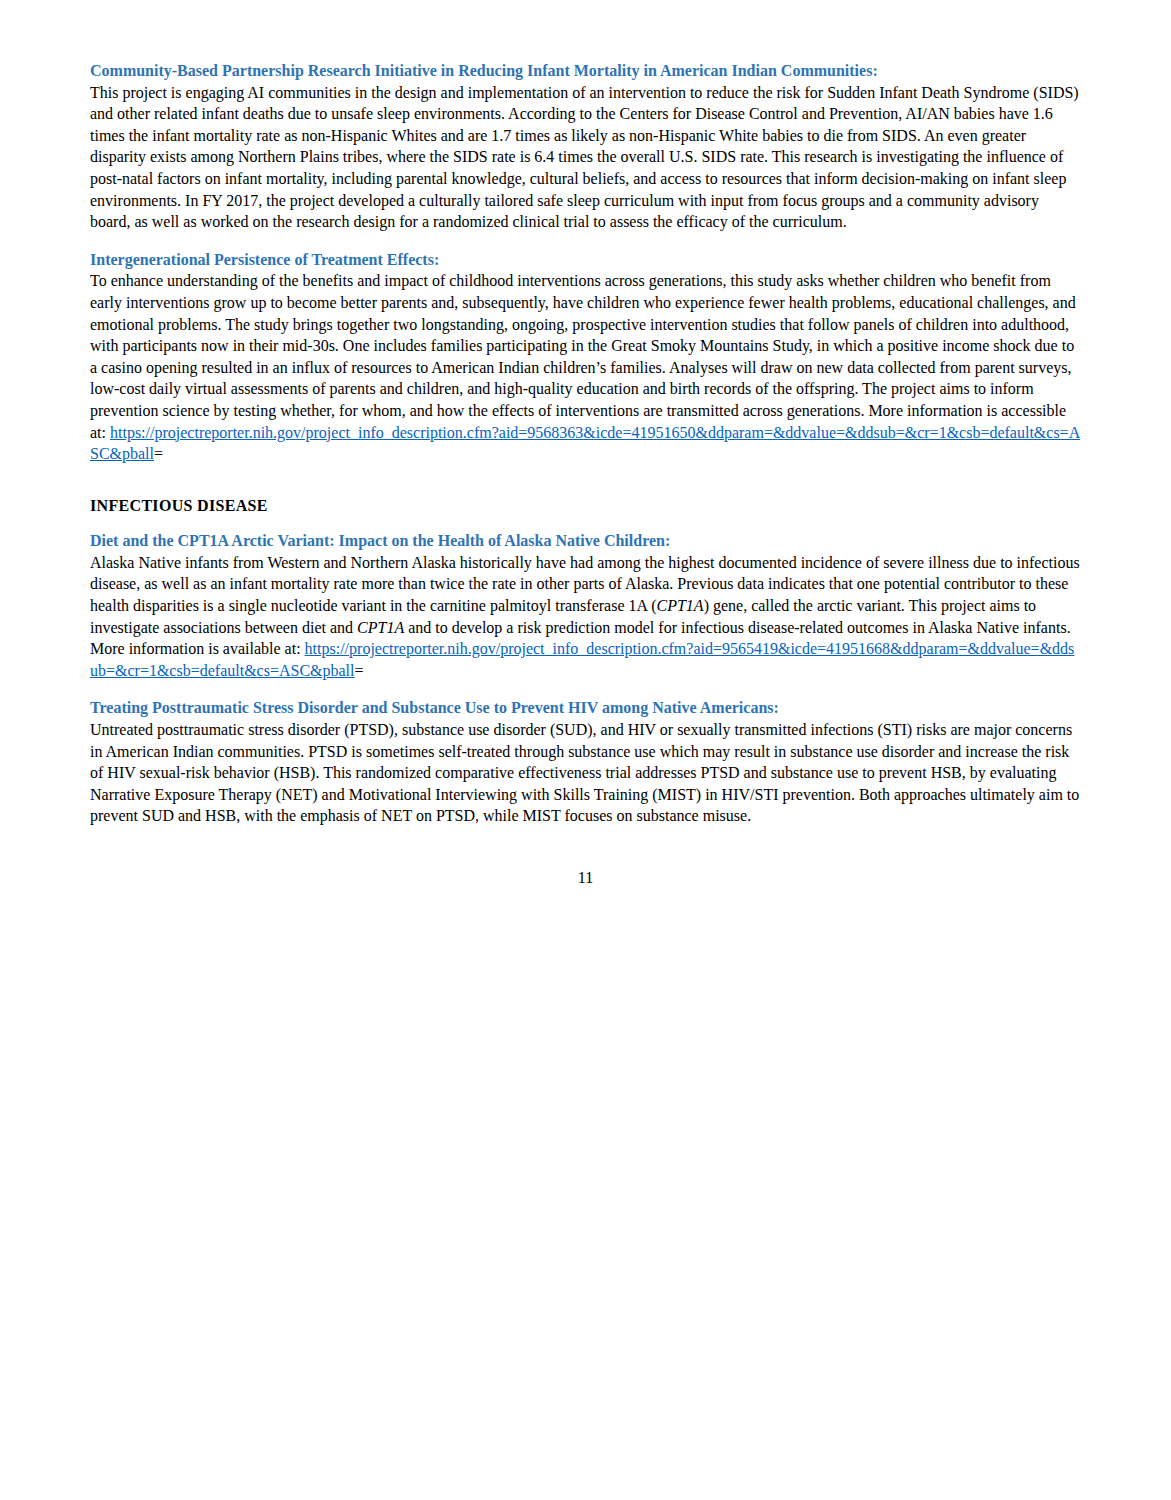Community-Based Partnership Research Initiative in Reducing Infant Mortality in American Indian Communities:
This project is engaging AI communities in the design and implementation of an intervention to reduce the risk for Sudden Infant Death Syndrome (SIDS) and other related infant deaths due to unsafe sleep environments. According to the Centers for Disease Control and Prevention, AI/AN babies have 1.6 times the infant mortality rate as non-Hispanic Whites and are 1.7 times as likely as non-Hispanic White babies to die from SIDS. An even greater disparity exists among Northern Plains tribes, where the SIDS rate is 6.4 times the overall U.S. SIDS rate. This research is investigating the influence of post-natal factors on infant mortality, including parental knowledge, cultural beliefs, and access to resources that inform decision-making on infant sleep environments. In FY 2017, the project developed a culturally tailored safe sleep curriculum with input from focus groups and a community advisory board, as well as worked on the research design for a randomized clinical trial to assess the efficacy of the curriculum.
Intergenerational Persistence of Treatment Effects:
To enhance understanding of the benefits and impact of childhood interventions across generations, this study asks whether children who benefit from early interventions grow up to become better parents and, subsequently, have children who experience fewer health problems, educational challenges, and emotional problems. The study brings together two longstanding, ongoing, prospective intervention studies that follow panels of children into adulthood, with participants now in their mid-30s. One includes families participating in the Great Smoky Mountains Study, in which a positive income shock due to a casino opening resulted in an influx of resources to American Indian children’s families. Analyses will draw on new data collected from parent surveys, low-cost daily virtual assessments of parents and children, and high-quality education and birth records of the offspring. The project aims to inform prevention science by testing whether, for whom, and how the effects of interventions are transmitted across generations. More information is accessible at: https://projectreporter.nih.gov/project_info_description.cfm?aid=9568363&icde=41951650&ddparam=&ddvalue=&ddsub=&cr=1&csb=default&cs=ASC&pball=
INFECTIOUS DISEASE
Diet and the CPT1A Arctic Variant: Impact on the Health of Alaska Native Children:
Alaska Native infants from Western and Northern Alaska historically have had among the highest documented incidence of severe illness due to infectious disease, as well as an infant mortality rate more than twice the rate in other parts of Alaska. Previous data indicates that one potential contributor to these health disparities is a single nucleotide variant in the carnitine palmitoyl transferase 1A (CPT1A) gene, called the arctic variant. This project aims to investigate associations between diet and CPT1A and to develop a risk prediction model for infectious disease-related outcomes in Alaska Native infants. More information is available at: https://projectreporter.nih.gov/project_info_description.cfm?aid=9565419&icde=41951668&ddparam=&ddvalue=&ddsub=&cr=1&csb=default&cs=ASC&pball=
Treating Posttraumatic Stress Disorder and Substance Use to Prevent HIV among Native Americans:
Untreated posttraumatic stress disorder (PTSD), substance use disorder (SUD), and HIV or sexually transmitted infections (STI) risks are major concerns in American Indian communities. PTSD is sometimes self-treated through substance use which may result in substance use disorder and increase the risk of HIV sexual-risk behavior (HSB). This randomized comparative effectiveness trial addresses PTSD and substance use to prevent HSB, by evaluating Narrative Exposure Therapy (NET) and Motivational Interviewing with Skills Training (MIST) in HIV/STI prevention. Both approaches ultimately aim to prevent SUD and HSB, with the emphasis of NET on PTSD, while MIST focuses on substance misuse.
11